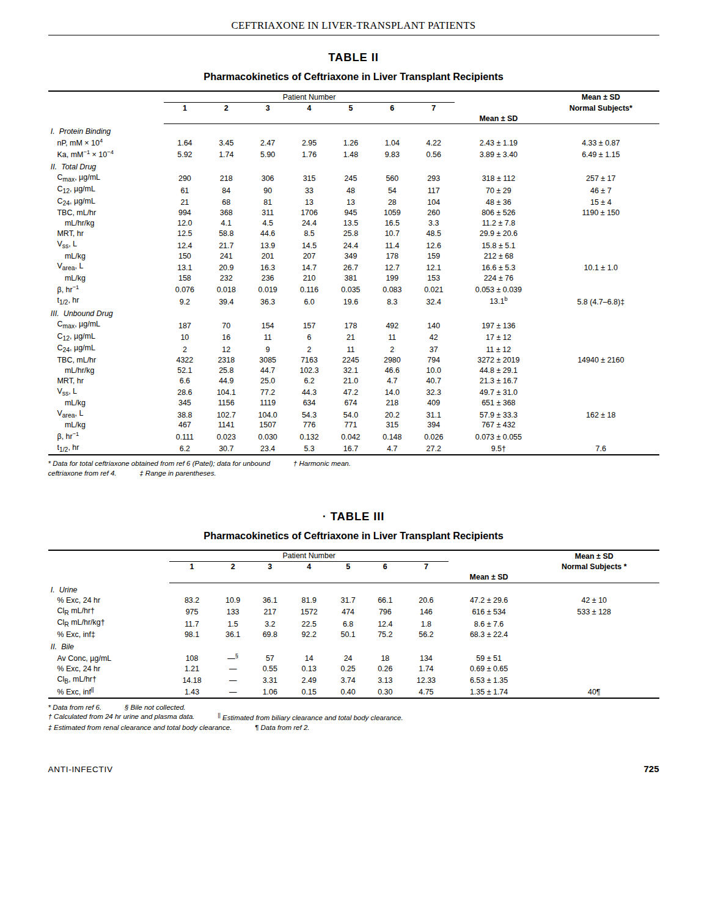CEFTRIAXONE IN LIVER-TRANSPLANT PATIENTS
TABLE II
Pharmacokinetics of Ceftriaxone in Liver Transplant Recipients
| | Patient Number | | Mean ± SD |
| --- | --- | --- | --- |
| 1 | 2 | 3 | 4 | 5 | 6 | 7 | Normal Subjects* |
| | Mean ± SD | |
| I. Protein Binding |
| nP, mM × 10 4 | 1.64 | 3.45 | 2.47 | 2.95 | 1.26 | 1.04 | 4.22 | 2.43 ± 1.19 | 4.33 ± 0.87 |
| Ka, mM −1 × 10 −4 | 5.92 | 1.74 | 5.90 | 1.76 | 1.48 | 9.83 | 0.56 | 3.89 ± 3.40 | 6.49 ± 1.15 |
| II. Total Drug |
| C max , µg/mL | 290 | 218 | 306 | 315 | 245 | 560 | 293 | 318 ± 112 | 257 ± 17 |
| C 12 , µg/mL | 61 | 84 | 90 | 33 | 48 | 54 | 117 | 70 ± 29 | 46 ± 7 |
| C 24 , µg/mL | 21 | 68 | 81 | 13 | 13 | 28 | 104 | 48 ± 36 | 15 ± 4 |
| TBC, mL/hr | 994 | 368 | 311 | 1706 | 945 | 1059 | 260 | 806 ± 526 | 1190 ± 150 |
| mL/hr/kg | 12.0 | 4.1 | 4.5 | 24.4 | 13.5 | 16.5 | 3.3 | 11.2 ± 7.8 | |
| MRT, hr | 12.5 | 58.8 | 44.6 | 8.5 | 25.8 | 10.7 | 48.5 | 29.9 ± 20.6 | |
| V ss , L | 12.4 | 21.7 | 13.9 | 14.5 | 24.4 | 11.4 | 12.6 | 15.8 ± 5.1 | |
| mL/kg | 150 | 241 | 201 | 207 | 349 | 178 | 159 | 212 ± 68 | |
| V area , L | 13.1 | 20.9 | 16.3 | 14.7 | 26.7 | 12.7 | 12.1 | 16.6 ± 5.3 | 10.1 ± 1.0 |
| mL/kg | 158 | 232 | 236 | 210 | 381 | 199 | 153 | 224 ± 76 | |
| β, hr −1 | 0.076 | 0.018 | 0.019 | 0.116 | 0.035 | 0.083 | 0.021 | 0.053 ± 0.039 | |
| t 1/2 , hr | 9.2 | 39.4 | 36.3 | 6.0 | 19.6 | 8.3 | 32.4 | 13.1 b | 5.8 (4.7–6.8)‡ |
| III. Unbound Drug |
| C max , µg/mL | 187 | 70 | 154 | 157 | 178 | 492 | 140 | 197 ± 136 | |
| C 12 , µg/mL | 10 | 16 | 11 | 6 | 21 | 11 | 42 | 17 ± 12 | |
| C 24 , µg/mL | 2 | 12 | 9 | 2 | 11 | 2 | 37 | 11 ± 12 | |
| TBC, mL/hr | 4322 | 2318 | 3085 | 7163 | 2245 | 2980 | 794 | 3272 ± 2019 | 14940 ± 2160 |
| mL/hr/kg | 52.1 | 25.8 | 44.7 | 102.3 | 32.1 | 46.6 | 10.0 | 44.8 ± 29.1 | |
| MRT, hr | 6.6 | 44.9 | 25.0 | 6.2 | 21.0 | 4.7 | 40.7 | 21.3 ± 16.7 | |
| V ss , L | 28.6 | 104.1 | 77.2 | 44.3 | 47.2 | 14.0 | 32.3 | 49.7 ± 31.0 | |
| mL/kg | 345 | 1156 | 1119 | 634 | 674 | 218 | 409 | 651 ± 368 | |
| V area , L | 38.8 | 102.7 | 104.0 | 54.3 | 54.0 | 20.2 | 31.1 | 57.9 ± 33.3 | 162 ± 18 |
| mL/kg | 467 | 1141 | 1507 | 776 | 771 | 315 | 394 | 767 ± 432 | |
| β, hr −1 | 0.111 | 0.023 | 0.030 | 0.132 | 0.042 | 0.148 | 0.026 | 0.073 ± 0.055 | |
| t 1/2 , hr | 6.2 | 30.7 | 23.4 | 5.3 | 16.7 | 4.7 | 27.2 | 9.5† | 7.6 |
* Data for total ceftriaxone obtained from ref 6 (Patel); data for unbound † Harmonic mean.
ceftriaxone from ref 4. ‡ Range in parentheses.
· TABLE III
Pharmacokinetics of Ceftriaxone in Liver Transplant Recipients
| | Patient Number | | Mean ± SD |
| --- | --- | --- | --- |
| 1 | 2 | 3 | 4 | 5 | 6 | 7 | Normal Subjects * |
| | Mean ± SD | |
| I. Urine |
| % Exc, 24 hr | 83.2 | 10.9 | 36.1 | 81.9 | 31.7 | 66.1 | 20.6 | 47.2 ± 29.6 | 42 ± 10 |
| Cl R mL/hr† | 975 | 133 | 217 | 1572 | 474 | 796 | 146 | 616 ± 534 | 533 ± 128 |
| Cl R mL/hr/kg† | 11.7 | 1.5 | 3.2 | 22.5 | 6.8 | 12.4 | 1.8 | 8.6 ± 7.6 | |
| % Exc, inf‡ | 98.1 | 36.1 | 69.8 | 92.2 | 50.1 | 75.2 | 56.2 | 68.3 ± 22.4 | |
| II. Bile |
| Av Conc, µg/mL | 108 | — § | 57 | 14 | 24 | 18 | 134 | 59 ± 51 | |
| % Exc, 24 hr | 1.21 | — | 0.55 | 0.13 | 0.25 | 0.26 | 1.74 | 0.69 ± 0.65 | |
| Cl B , mL/hr† | 14.18 | — | 3.31 | 2.49 | 3.74 | 3.13 | 12.33 | 6.53 ± 1.35 | |
| % Exc, inf // | 1.43 | — | 1.06 | 0.15 | 0.40 | 0.30 | 4.75 | 1.35 ± 1.74 | 40¶ |
* Data from ref 6. § Bile not collected.
† Calculated from 24 hr urine and plasma data. || Estimated from biliary clearance and total body clearance.
‡ Estimated from renal clearance and total body clearance. ¶ Data from ref 2.
ANTI-INFECTIV
725